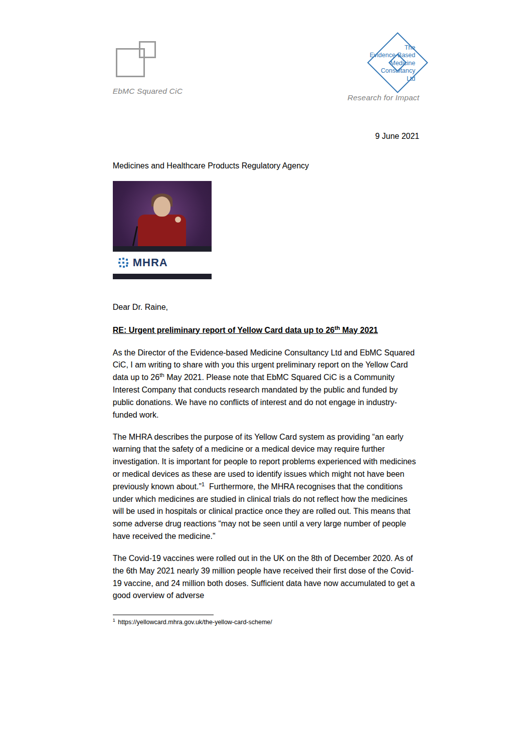EbMC Squared CiC
The
Evidence-Based
Medicine
Consultancy
Ltd
Research for Impact
9 June 2021
Medicines and Healthcare Products Regulatory Agency
MHRA
Dear Dr. Raine,
RE: Urgent preliminary report of Yellow Card data up to 26th May 2021
As the Director of the Evidence-based Medicine Consultancy Ltd and EbMC Squared CiC, I am writing to share with you this urgent preliminary report on the Yellow Card data up to 26th May 2021. Please note that EbMC Squared CiC is a Community Interest Company that conducts research mandated by the public and funded by public donations. We have no conflicts of interest and do not engage in industry-funded work.
The MHRA describes the purpose of its Yellow Card system as providing “an early warning that the safety of a medicine or a medical device may require further investigation. It is important for people to report problems experienced with medicines or medical devices as these are used to identify issues which might not have been previously known about.”1 Furthermore, the MHRA recognises that the conditions under which medicines are studied in clinical trials do not reflect how the medicines will be used in hospitals or clinical practice once they are rolled out. This means that some adverse drug reactions “may not be seen until a very large number of people have received the medicine.”
The Covid-19 vaccines were rolled out in the UK on the 8th of December 2020. As of the 6th May 2021 nearly 39 million people have received their first dose of the Covid-19 vaccine, and 24 million both doses. Sufficient data have now accumulated to get a good overview of adverse
1 https://yellowcard.mhra.gov.uk/the-yellow-card-scheme/